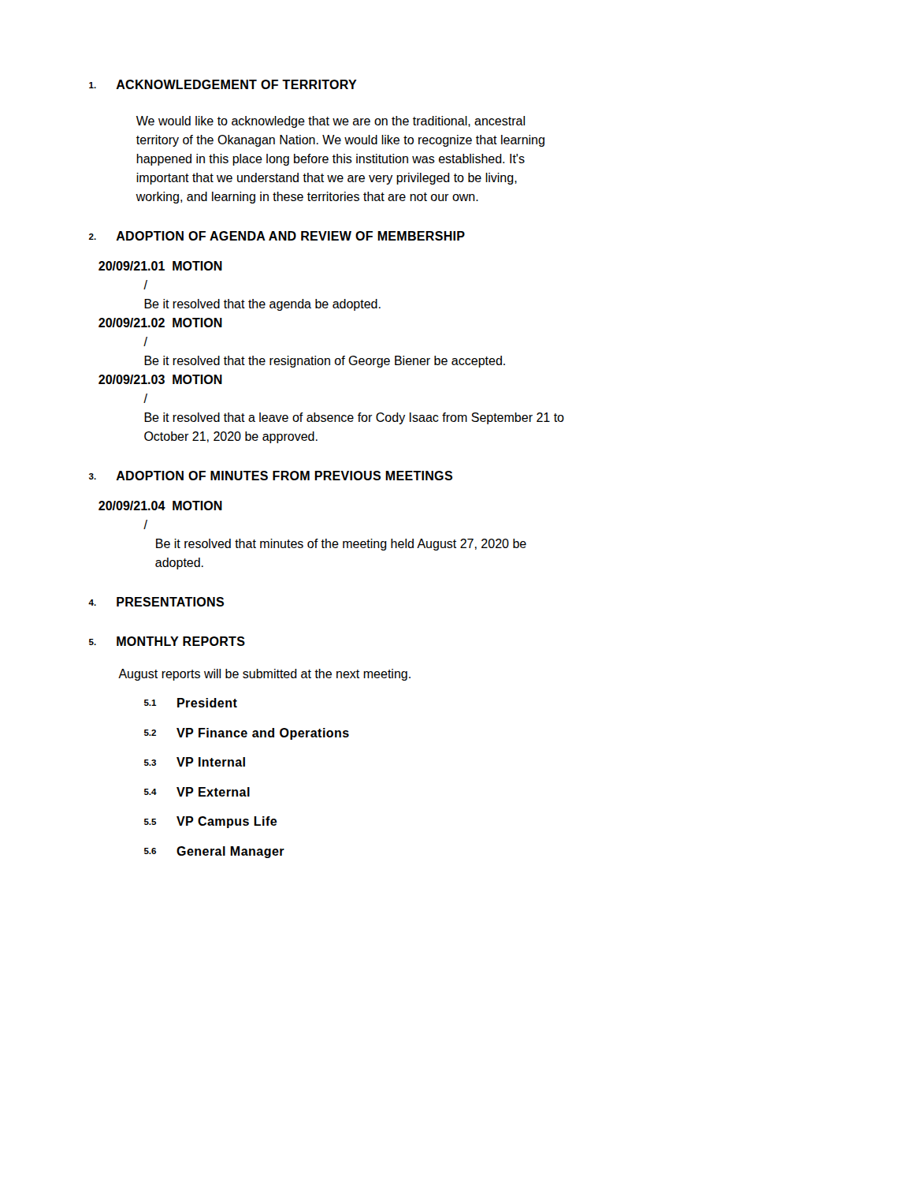ACKNOWLEDGEMENT OF TERRITORY
We would like to acknowledge that we are on the traditional, ancestral territory of the Okanagan Nation. We would like to recognize that learning happened in this place long before this institution was established. It's important that we understand that we are very privileged to be living, working, and learning in these territories that are not our own.
ADOPTION OF AGENDA AND REVIEW OF MEMBERSHIP
20/09/21.01 MOTION
/
Be it resolved that the agenda be adopted.
20/09/21.02 MOTION
/
Be it resolved that the resignation of George Biener be accepted.
20/09/21.03 MOTION
/
Be it resolved that a leave of absence for Cody Isaac from September 21 to October 21, 2020 be approved.
ADOPTION OF MINUTES FROM PREVIOUS MEETINGS
20/09/21.04 MOTION
/
Be it resolved that minutes of the meeting held August 27, 2020 be adopted.
PRESENTATIONS
MONTHLY REPORTS
August reports will be submitted at the next meeting.
President
VP Finance and Operations
VP Internal
VP External
VP Campus Life
General Manager